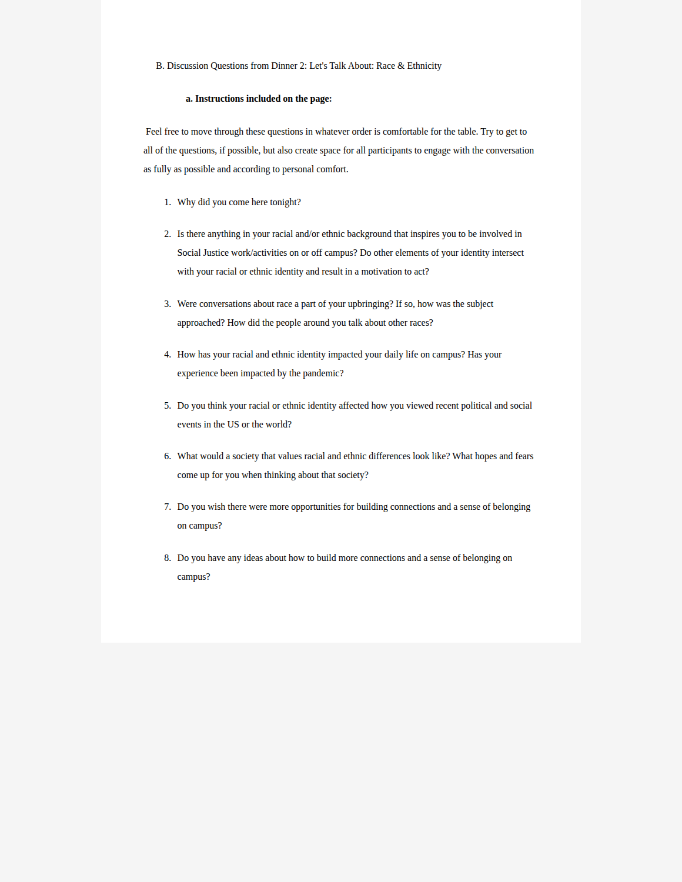Discussion Questions from Dinner 2: Let's Talk About: Race & Ethnicity
Instructions included on the page:
Feel free to move through these questions in whatever order is comfortable for the table. Try to get to all of the questions, if possible, but also create space for all participants to engage with the conversation as fully as possible and according to personal comfort.
Why did you come here tonight?
Is there anything in your racial and/or ethnic background that inspires you to be involved in Social Justice work/activities on or off campus? Do other elements of your identity intersect with your racial or ethnic identity and result in a motivation to act?
Were conversations about race a part of your upbringing? If so, how was the subject approached? How did the people around you talk about other races?
How has your racial and ethnic identity impacted your daily life on campus? Has your experience been impacted by the pandemic?
Do you think your racial or ethnic identity affected how you viewed recent political and social events in the US or the world?
What would a society that values racial and ethnic differences look like? What hopes and fears come up for you when thinking about that society?
Do you wish there were more opportunities for building connections and a sense of belonging on campus?
Do you have any ideas about how to build more connections and a sense of belonging on campus?